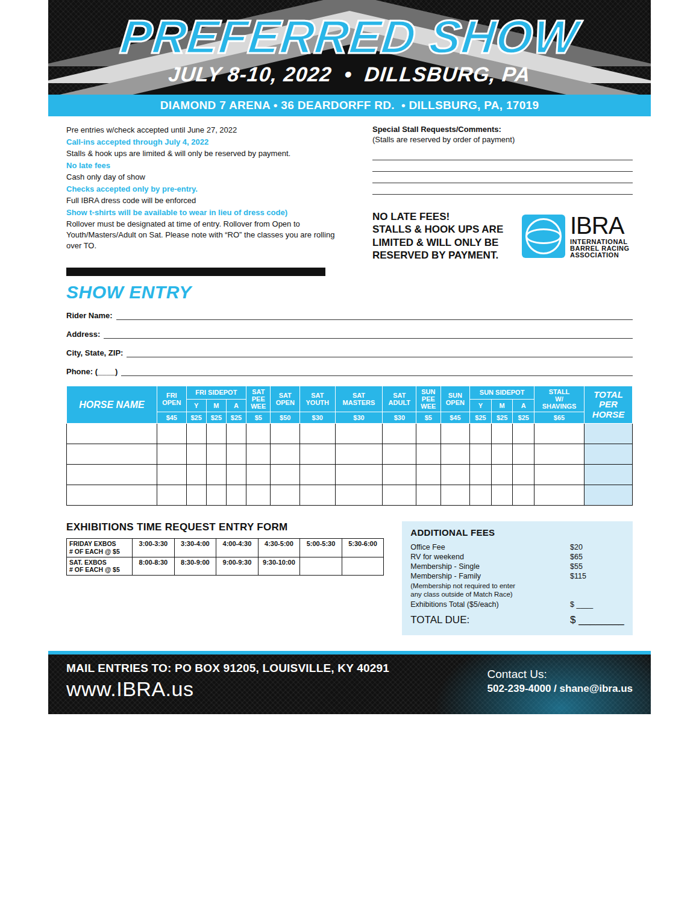PREFERRED SHOW
JULY 8-10, 2022 • DILLSBURG, PA
DIAMOND 7 ARENA • 36 DEARDORFF RD. • DILLSBURG, PA, 17019
Pre entries w/check accepted until June 27, 2022
Call-ins accepted through July 4, 2022
Stalls & hook ups are limited & will only be reserved by payment.
No late fees
Cash only day of show
Checks accepted only by pre-entry.
Full IBRA dress code will be enforced
Show t-shirts will be available to wear in lieu of dress code)
Rollover must be designated at time of entry. Rollover from Open to Youth/Masters/Adult on Sat. Please note with “RO” the classes you are rolling over TO.
Special Stall Requests/Comments:
(Stalls are reserved by order of payment)
NO LATE FEES!
STALLS & HOOK UPS ARE LIMITED & WILL ONLY BE RESERVED BY PAYMENT.
IBRA
INTERNATIONAL
BARREL RACING
ASSOCIATION
SHOW ENTRY
Rider Name:
Address:
City, State, ZIP:
Phone: (____)
| HORSE NAME | FRI OPEN | FRI SIDEPOT | SAT PEE WEE | SAT OPEN | SAT YOUTH | SAT MASTERS | SAT ADULT | SUN PEE WEE | SUN OPEN | SUN SIDEPOT | STALL W/ SHAVINGS | TOTAL PER HORSE |
| --- | --- | --- | --- | --- | --- | --- | --- | --- | --- | --- | --- | --- |
| Y | M | A | Y | M | A |
| $45 | $25 | $25 | $25 | $5 | $50 | $30 | $30 | $30 | $5 | $45 | $25 | $25 | $25 | $65 |
EXHIBITIONS TIME REQUEST ENTRY FORM
| FRIDAY EXBOS # OF EACH @ $5 | 3:00-3:30 | 3:30-4:00 | 4:00-4:30 | 4:30-5:00 | 5:00-5:30 | 5:30-6:00 |
| SAT. EXBOS # OF EACH @ $5 | 8:00-8:30 | 8:30-9:00 | 9:00-9:30 | 9:30-10:00 | | |
ADDITIONAL FEES
| Office Fee | $20 |
| RV for weekend | $65 |
| Membership - Single | $55 |
| Membership - Family | $115 |
| (Membership not required to enter any class outside of Match Race) |
| Exhibitions Total ($5/each) | $ ____ |
| TOTAL DUE: | $ ________ |
MAIL ENTRIES TO: PO BOX 91205, LOUISVILLE, KY 40291
www.IBRA.us
Contact Us:
502-239-4000 / shane@ibra.us